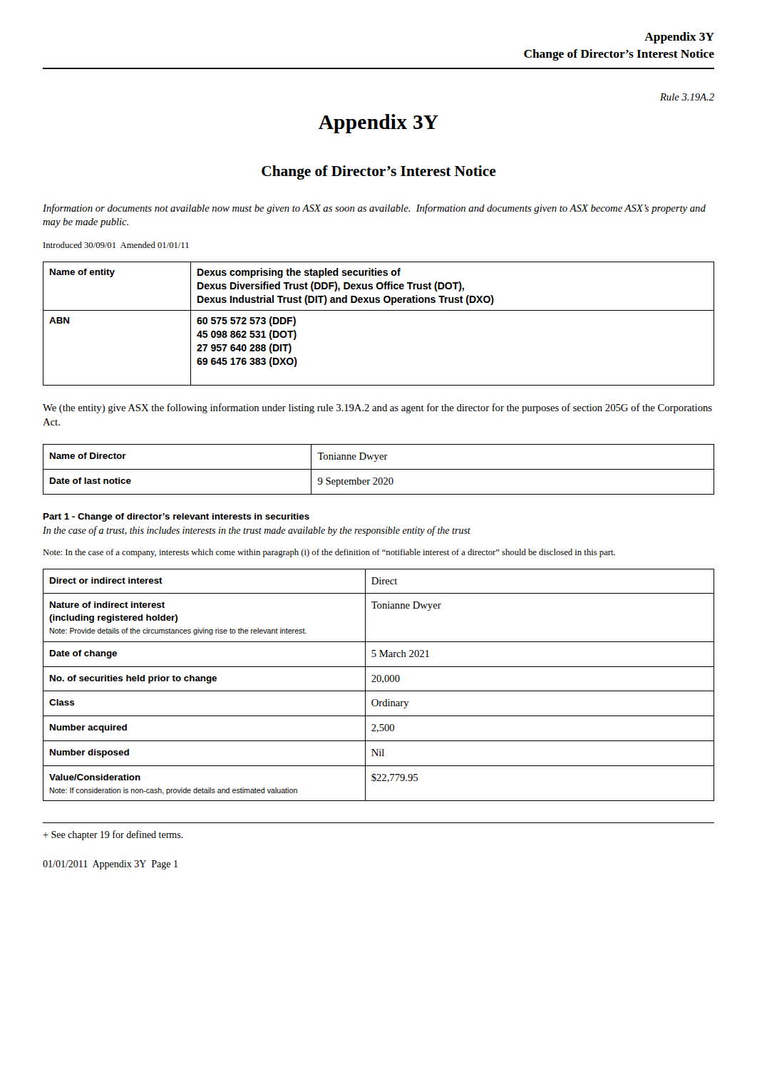Appendix 3Y
Change of Director’s Interest Notice
Rule 3.19A.2
Appendix 3Y
Change of Director’s Interest Notice
Information or documents not available now must be given to ASX as soon as available. Information and documents given to ASX become ASX’s property and may be made public.
Introduced 30/09/01 Amended 01/01/11
| Name of entity | Dexus comprising the stapled securities of Dexus Diversified Trust (DDF), Dexus Office Trust (DOT), Dexus Industrial Trust (DIT) and Dexus Operations Trust (DXO) |
| ABN | 60 575 572 573 (DDF) 45 098 862 531 (DOT) 27 957 640 288 (DIT) 69 645 176 383 (DXO) |
We (the entity) give ASX the following information under listing rule 3.19A.2 and as agent for the director for the purposes of section 205G of the Corporations Act.
| Name of Director | Tonianne Dwyer |
| Date of last notice | 9 September 2020 |
Part 1 - Change of director’s relevant interests in securities
In the case of a trust, this includes interests in the trust made available by the responsible entity of the trust
Note: In the case of a company, interests which come within paragraph (i) of the definition of “notifiable interest of a director” should be disclosed in this part.
| Direct or indirect interest | Direct |
| Nature of indirect interest (including registered holder) Note: Provide details of the circumstances giving rise to the relevant interest. | Tonianne Dwyer |
| Date of change | 5 March 2021 |
| No. of securities held prior to change | 20,000 |
| Class | Ordinary |
| Number acquired | 2,500 |
| Number disposed | Nil |
| Value/Consideration Note: If consideration is non-cash, provide details and estimated valuation | $22,779.95 |
+ See chapter 19 for defined terms.
01/01/2011 Appendix 3Y Page 1